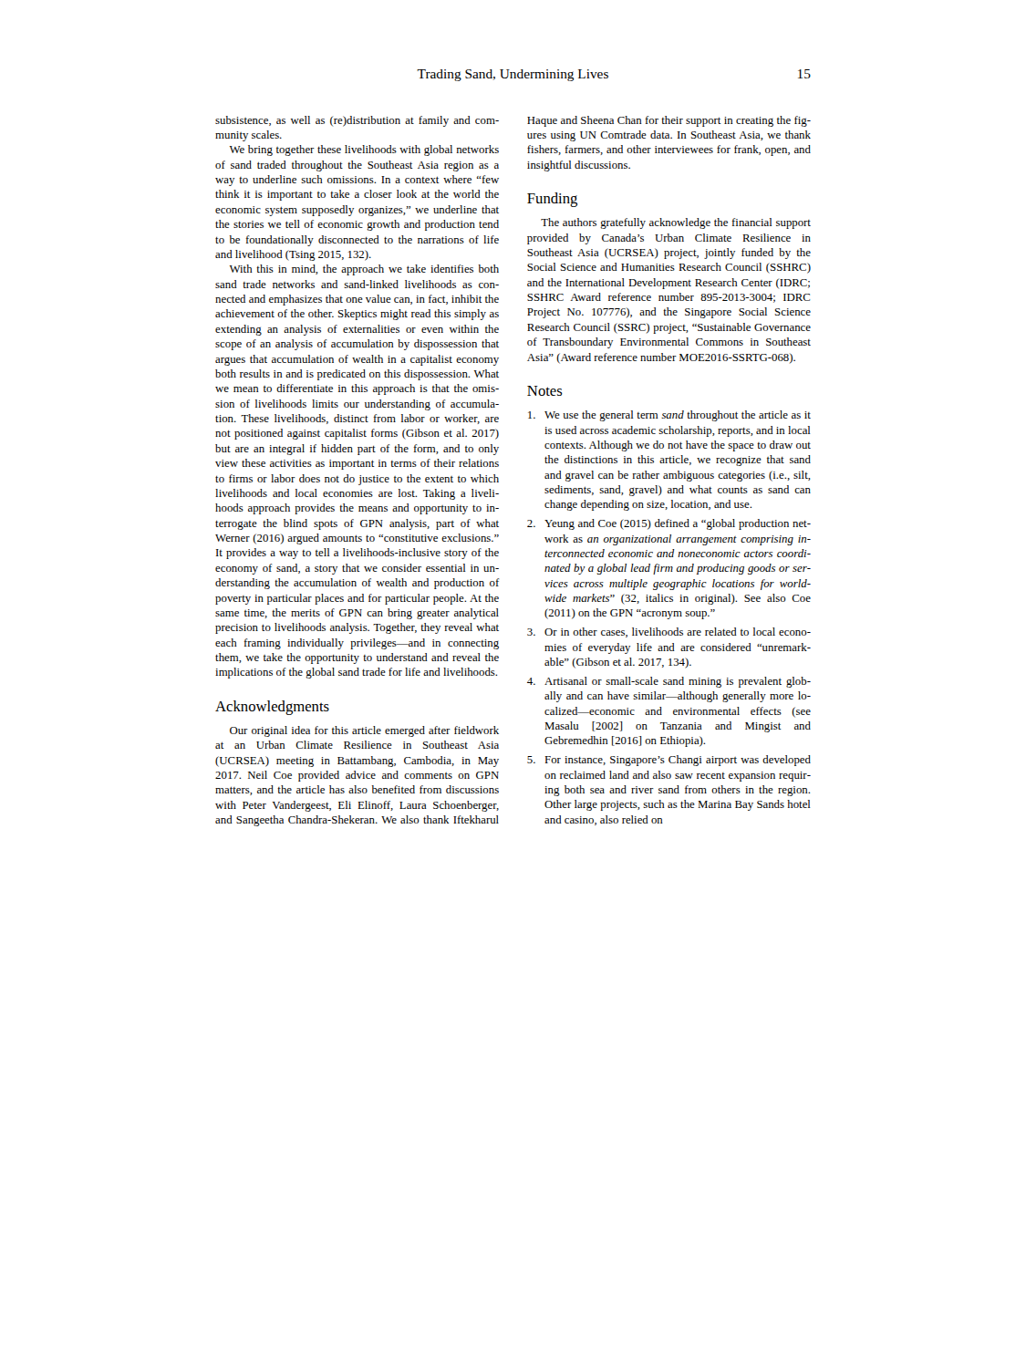Trading Sand, Undermining Lives 15
subsistence, as well as (re)distribution at family and community scales.
We bring together these livelihoods with global networks of sand traded throughout the Southeast Asia region as a way to underline such omissions. In a context where “few think it is important to take a closer look at the world the economic system supposedly organizes,” we underline that the stories we tell of economic growth and production tend to be foundationally disconnected to the narrations of life and livelihood (Tsing 2015, 132).
With this in mind, the approach we take identifies both sand trade networks and sand-linked livelihoods as connected and emphasizes that one value can, in fact, inhibit the achievement of the other. Skeptics might read this simply as extending an analysis of externalities or even within the scope of an analysis of accumulation by dispossession that argues that accumulation of wealth in a capitalist economy both results in and is predicated on this dispossession. What we mean to differentiate in this approach is that the omission of livelihoods limits our understanding of accumulation. These livelihoods, distinct from labor or worker, are not positioned against capitalist forms (Gibson et al. 2017) but are an integral if hidden part of the form, and to only view these activities as important in terms of their relations to firms or labor does not do justice to the extent to which livelihoods and local economies are lost. Taking a livelihoods approach provides the means and opportunity to interrogate the blind spots of GPN analysis, part of what Werner (2016) argued amounts to “constitutive exclusions.” It provides a way to tell a livelihoods-inclusive story of the economy of sand, a story that we consider essential in understanding the accumulation of wealth and production of poverty in particular places and for particular people. At the same time, the merits of GPN can bring greater analytical precision to livelihoods analysis. Together, they reveal what each framing individually privileges—and in connecting them, we take the opportunity to understand and reveal the implications of the global sand trade for life and livelihoods.
Acknowledgments
Our original idea for this article emerged after fieldwork at an Urban Climate Resilience in Southeast Asia (UCRSEA) meeting in Battambang, Cambodia, in May 2017. Neil Coe provided advice and comments on GPN matters, and the article has also benefited from discussions with Peter Vandergeest, Eli Elinoff, Laura Schoenberger, and Sangeetha Chandra-Shekeran. We also thank Iftekharul Haque and Sheena Chan for their support in creating the figures using UN Comtrade data. In Southeast Asia, we thank fishers, farmers, and other interviewees for frank, open, and insightful discussions.
Funding
The authors gratefully acknowledge the financial support provided by Canada’s Urban Climate Resilience in Southeast Asia (UCRSEA) project, jointly funded by the Social Science and Humanities Research Council (SSHRC) and the International Development Research Center (IDRC; SSHRC Award reference number 895-2013-3004; IDRC Project No. 107776), and the Singapore Social Science Research Council (SSRC) project, “Sustainable Governance of Transboundary Environmental Commons in Southeast Asia” (Award reference number MOE2016-SSRTG-068).
Notes
We use the general term sand throughout the article as it is used across academic scholarship, reports, and in local contexts. Although we do not have the space to draw out the distinctions in this article, we recognize that sand and gravel can be rather ambiguous categories (i.e., silt, sediments, sand, gravel) and what counts as sand can change depending on size, location, and use.
Yeung and Coe (2015) defined a “global production network as an organizational arrangement comprising interconnected economic and noneconomic actors coordinated by a global lead firm and producing goods or services across multiple geographic locations for worldwide markets” (32, italics in original). See also Coe (2011) on the GPN “acronym soup.”
Or in other cases, livelihoods are related to local economies of everyday life and are considered “unremarkable” (Gibson et al. 2017, 134).
Artisanal or small-scale sand mining is prevalent globally and can have similar—although generally more localized—economic and environmental effects (see Masalu [2002] on Tanzania and Mingist and Gebremedhin [2016] on Ethiopia).
For instance, Singapore’s Changi airport was developed on reclaimed land and also saw recent expansion requiring both sea and river sand from others in the region. Other large projects, such as the Marina Bay Sands hotel and casino, also relied on